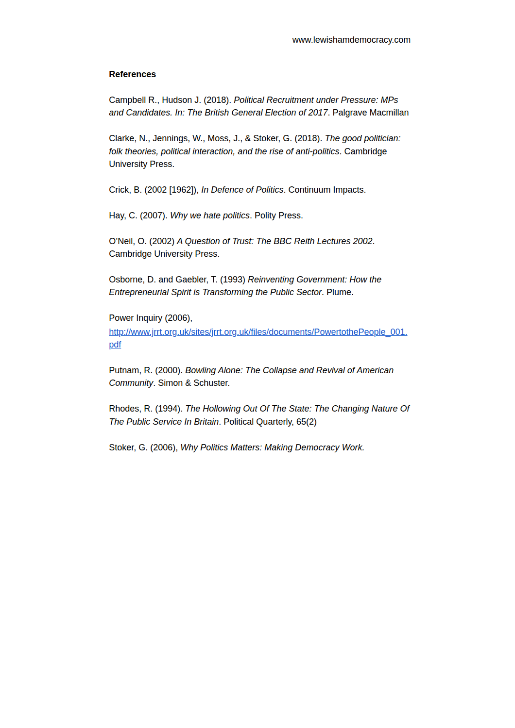www.lewishamdemocracy.com
References
Campbell R., Hudson J. (2018). Political Recruitment under Pressure: MPs and Candidates. In: The British General Election of 2017. Palgrave Macmillan
Clarke, N., Jennings, W., Moss, J., & Stoker, G. (2018). The good politician: folk theories, political interaction, and the rise of anti-politics. Cambridge University Press.
Crick, B. (2002 [1962]), In Defence of Politics. Continuum Impacts.
Hay, C. (2007). Why we hate politics. Polity Press.
O’Neil, O. (2002) A Question of Trust: The BBC Reith Lectures 2002. Cambridge University Press.
Osborne, D. and Gaebler, T. (1993) Reinventing Government: How the Entrepreneurial Spirit is Transforming the Public Sector. Plume.
Power Inquiry (2006),
http://www.jrrt.org.uk/sites/jrrt.org.uk/files/documents/PowertothePeople_001.pdf
Putnam, R. (2000). Bowling Alone: The Collapse and Revival of American Community. Simon & Schuster.
Rhodes, R. (1994). The Hollowing Out Of The State: The Changing Nature Of The Public Service In Britain. Political Quarterly, 65(2)
Stoker, G. (2006), Why Politics Matters: Making Democracy Work.